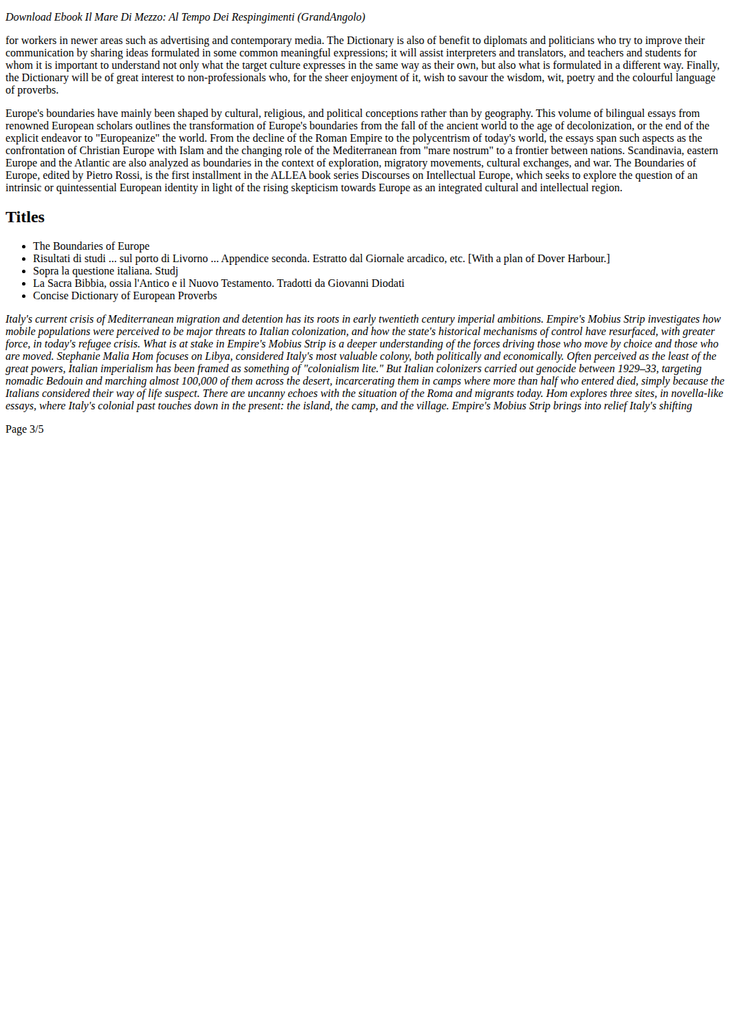Download Ebook Il Mare Di Mezzo: Al Tempo Dei Respingimenti (GrandAngolo)
for workers in newer areas such as advertising and contemporary media. The Dictionary is also of benefit to diplomats and politicians who try to improve their communication by sharing ideas formulated in some common meaningful expressions; it will assist interpreters and translators, and teachers and students for whom it is important to understand not only what the target culture expresses in the same way as their own, but also what is formulated in a different way. Finally, the Dictionary will be of great interest to non-professionals who, for the sheer enjoyment of it, wish to savour the wisdom, wit, poetry and the colourful language of proverbs.
Europe's boundaries have mainly been shaped by cultural, religious, and political conceptions rather than by geography. This volume of bilingual essays from renowned European scholars outlines the transformation of Europe's boundaries from the fall of the ancient world to the age of decolonization, or the end of the explicit endeavor to "Europeanize" the world. From the decline of the Roman Empire to the polycentrism of today's world, the essays span such aspects as the confrontation of Christian Europe with Islam and the changing role of the Mediterranean from "mare nostrum" to a frontier between nations. Scandinavia, eastern Europe and the Atlantic are also analyzed as boundaries in the context of exploration, migratory movements, cultural exchanges, and war. The Boundaries of Europe, edited by Pietro Rossi, is the first installment in the ALLEA book series Discourses on Intellectual Europe, which seeks to explore the question of an intrinsic or quintessential European identity in light of the rising skepticism towards Europe as an integrated cultural and intellectual region.
Titles
The Boundaries of Europe
Risultati di studi ... sul porto di Livorno ... Appendice seconda. Estratto dal Giornale arcadico, etc. [With a plan of Dover Harbour.]
Sopra la questione italiana. Studj
La Sacra Bibbia, ossia l'Antico e il Nuovo Testamento. Tradotti da Giovanni Diodati
Concise Dictionary of European Proverbs
Italy's current crisis of Mediterranean migration and detention has its roots in early twentieth century imperial ambitions. Empire's Mobius Strip investigates how mobile populations were perceived to be major threats to Italian colonization, and how the state's historical mechanisms of control have resurfaced, with greater force, in today's refugee crisis. What is at stake in Empire's Mobius Strip is a deeper understanding of the forces driving those who move by choice and those who are moved. Stephanie Malia Hom focuses on Libya, considered Italy's most valuable colony, both politically and economically. Often perceived as the least of the great powers, Italian imperialism has been framed as something of "colonialism lite." But Italian colonizers carried out genocide between 1929–33, targeting nomadic Bedouin and marching almost 100,000 of them across the desert, incarcerating them in camps where more than half who entered died, simply because the Italians considered their way of life suspect. There are uncanny echoes with the situation of the Roma and migrants today. Hom explores three sites, in novella-like essays, where Italy's colonial past touches down in the present: the island, the camp, and the village. Empire's Mobius Strip brings into relief Italy's shifting
Page 3/5